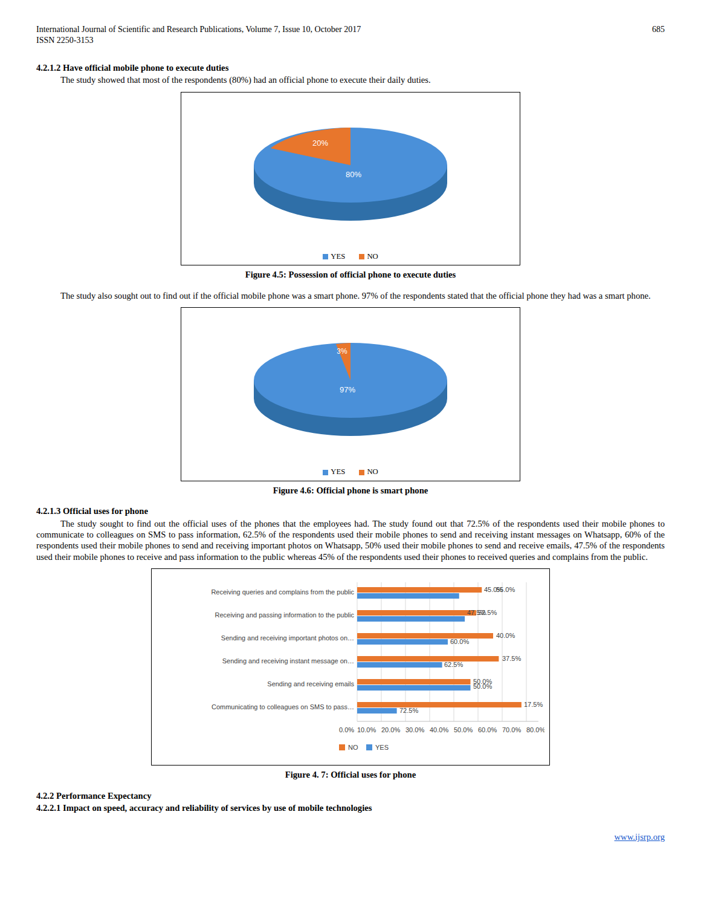International Journal of Scientific and Research Publications, Volume 7, Issue 10, October 2017
ISSN 2250-3153
685
4.2.1.2 Have official mobile phone to execute duties
The study showed that most of the respondents (80%) had an official phone to execute their daily duties.
20% 80%
YES NO
Figure 4.5: Possession of official phone to execute duties
The study also sought out to find out if the official mobile phone was a smart phone. 97% of the respondents stated that the official phone they had was a smart phone.
3% 97%
YES NO
Figure 4.6: Official phone is smart phone
4.2.1.3 Official uses for phone
The study sought to find out the official uses of the phones that the employees had. The study found out that 72.5% of the respondents used their mobile phones to communicate to colleagues on SMS to pass information, 62.5% of the respondents used their mobile phones to send and receiving instant messages on Whatsapp, 60% of the respondents used their mobile phones to send and receiving important photos on Whatsapp, 50% used their mobile phones to send and receive emails, 47.5% of the respondents used their mobile phones to receive and pass information to the public whereas 45% of the respondents used their phones to received queries and complains from the public.
Receiving queries and complains from the public Receiving and passing information to the public Sending and receiving important photos on… Sending and receiving instant message on… Sending and receiving emails Communicating to colleagues on SMS to pass… 45.0% 55.0% 47.5% 52.5% 40.0% 60.0% 37.5% 62.5% 50.0% 50.0% 17.5% 72.5% 0.0% 10.0% 20.0% 30.0% 40.0% 50.0% 60.0% 70.0% 80.0% NO YES
Figure 4. 7: Official uses for phone
4.2.2 Performance Expectancy
4.2.2.1 Impact on speed, accuracy and reliability of services by use of mobile technologies
www.ijsrp.org